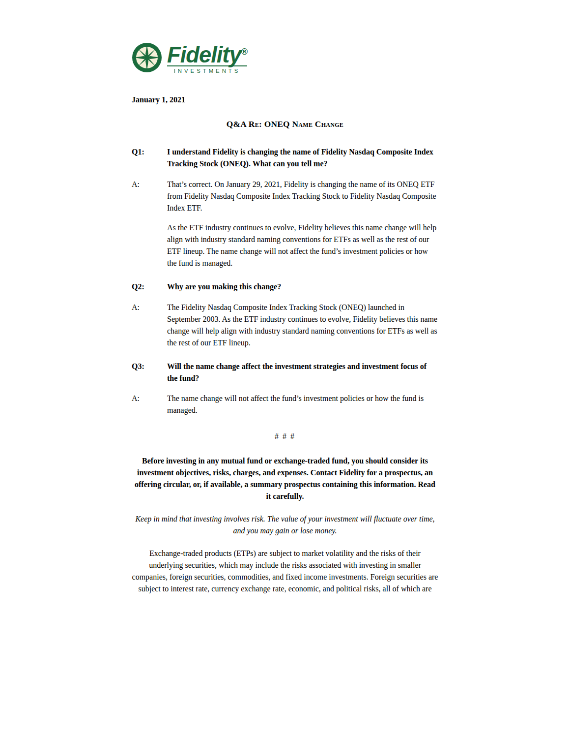Fidelity®
INVESTMENTS
January 1, 2021
Q&A Re: ONEQ Name Change
Q1:
I understand Fidelity is changing the name of Fidelity Nasdaq Composite Index Tracking Stock (ONEQ). What can you tell me?
A:
That’s correct. On January 29, 2021, Fidelity is changing the name of its ONEQ ETF from Fidelity Nasdaq Composite Index Tracking Stock to Fidelity Nasdaq Composite Index ETF.
As the ETF industry continues to evolve, Fidelity believes this name change will help align with industry standard naming conventions for ETFs as well as the rest of our ETF lineup. The name change will not affect the fund’s investment policies or how the fund is managed.
Q2:
Why are you making this change?
A:
The Fidelity Nasdaq Composite Index Tracking Stock (ONEQ) launched in September 2003. As the ETF industry continues to evolve, Fidelity believes this name change will help align with industry standard naming conventions for ETFs as well as the rest of our ETF lineup.
Q3:
Will the name change affect the investment strategies and investment focus of the fund?
A:
The name change will not affect the fund’s investment policies or how the fund is managed.
# # #
Before investing in any mutual fund or exchange-traded fund, you should consider its investment objectives, risks, charges, and expenses. Contact Fidelity for a prospectus, an offering circular, or, if available, a summary prospectus containing this information. Read it carefully.
Keep in mind that investing involves risk. The value of your investment will fluctuate over time, and you may gain or lose money.
Exchange-traded products (ETPs) are subject to market volatility and the risks of their underlying securities, which may include the risks associated with investing in smaller companies, foreign securities, commodities, and fixed income investments. Foreign securities are subject to interest rate, currency exchange rate, economic, and political risks, all of which are